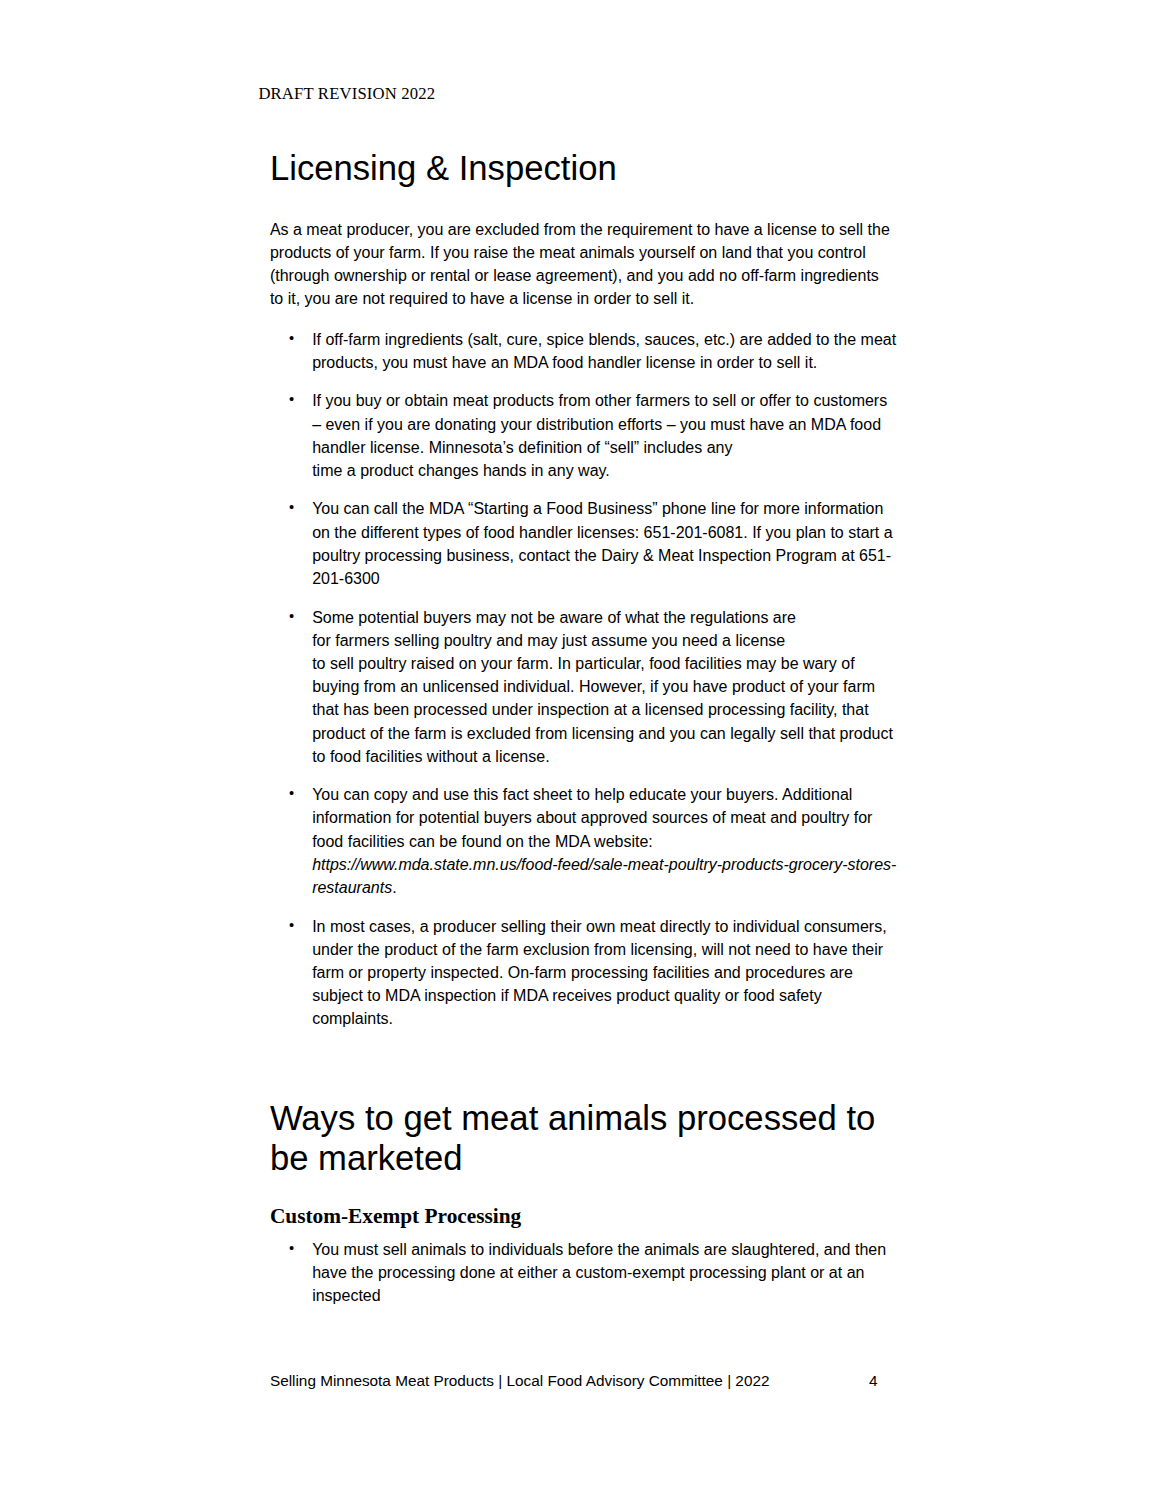DRAFT REVISION 2022
Licensing & Inspection
As a meat producer, you are excluded from the requirement to have a license to sell the products of your farm. If you raise the meat animals yourself on land that you control (through ownership or rental or lease agreement), and you add no off-farm ingredients to it, you are not required to have a license in order to sell it.
If off-farm ingredients (salt, cure, spice blends, sauces, etc.) are added to the meat products, you must have an MDA food handler license in order to sell it.
If you buy or obtain meat products from other farmers to sell or offer to customers – even if you are donating your distribution efforts – you must have an MDA food handler license. Minnesota’s definition of “sell” includes any time a product changes hands in any way.
You can call the MDA “Starting a Food Business” phone line for more information on the different types of food handler licenses: 651-201-6081. If you plan to start a poultry processing business, contact the Dairy & Meat Inspection Program at 651-201-6300
Some potential buyers may not be aware of what the regulations are for farmers selling poultry and may just assume you need a license to sell poultry raised on your farm. In particular, food facilities may be wary of buying from an unlicensed individual. However, if you have product of your farm that has been processed under inspection at a licensed processing facility, that product of the farm is excluded from licensing and you can legally sell that product to food facilities without a license.
You can copy and use this fact sheet to help educate your buyers. Additional information for potential buyers about approved sources of meat and poultry for food facilities can be found on the MDA website: https://www.mda.state.mn.us/food-feed/sale-meat-poultry-products-grocery-stores-restaurants.
In most cases, a producer selling their own meat directly to individual consumers, under the product of the farm exclusion from licensing, will not need to have their farm or property inspected. On-farm processing facilities and procedures are subject to MDA inspection if MDA receives product quality or food safety complaints.
Ways to get meat animals processed to be marketed
Custom-Exempt Processing
You must sell animals to individuals before the animals are slaughtered, and then have the processing done at either a custom-exempt processing plant or at an inspected
Selling Minnesota Meat Products | Local Food Advisory Committee | 2022
4